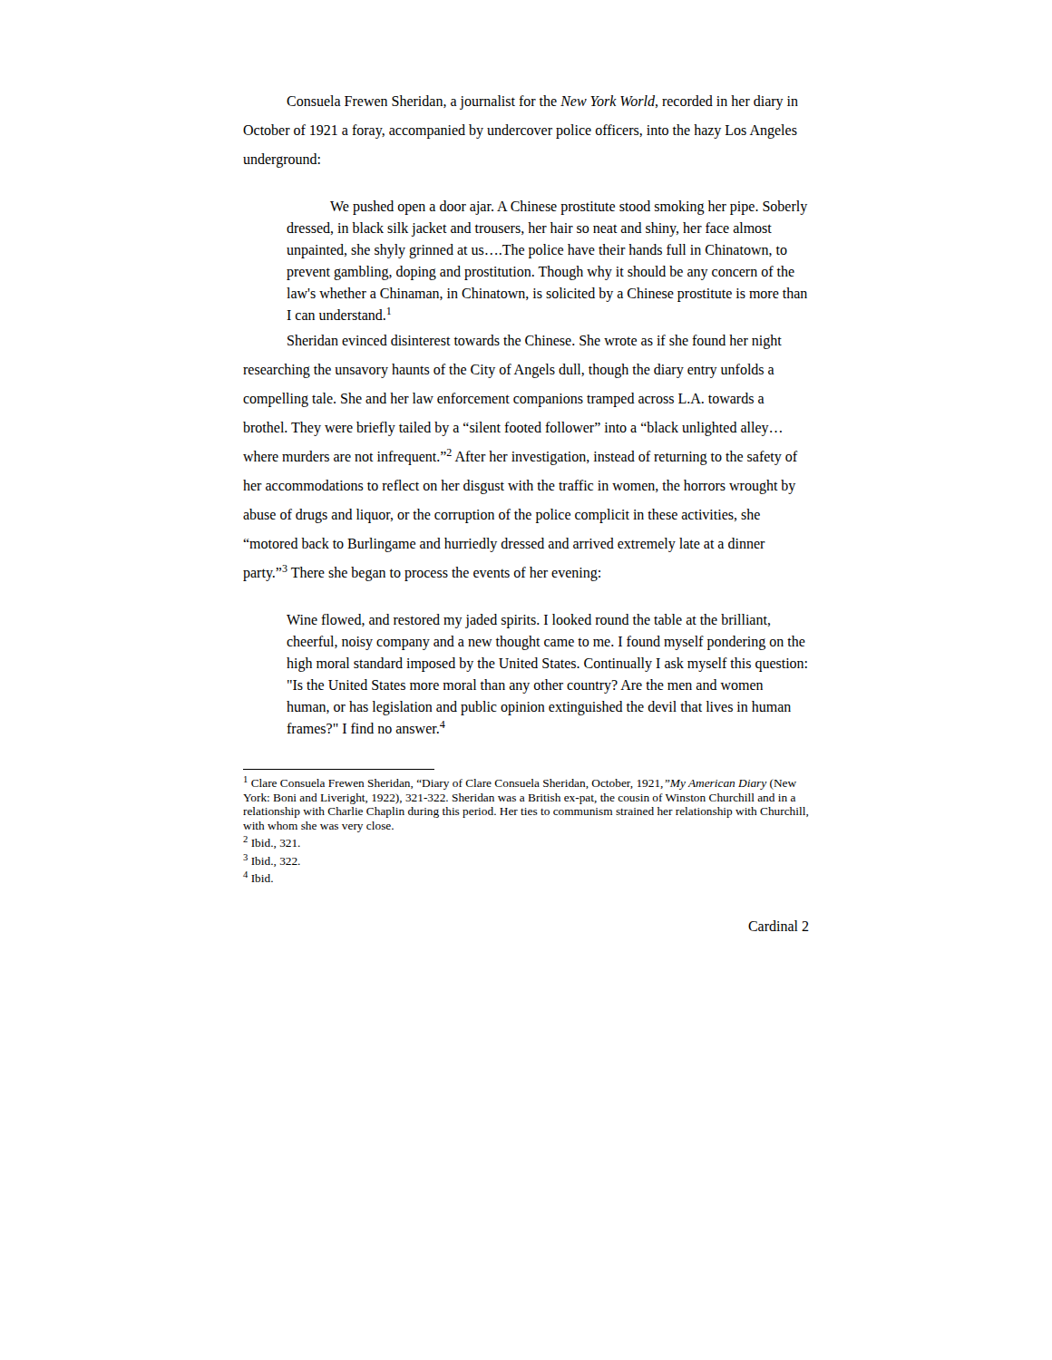Consuela Frewen Sheridan, a journalist for the New York World, recorded in her diary in October of 1921 a foray, accompanied by undercover police officers, into the hazy Los Angeles underground:
We pushed open a door ajar. A Chinese prostitute stood smoking her pipe. Soberly dressed, in black silk jacket and trousers, her hair so neat and shiny, her face almost unpainted, she shyly grinned at us….The police have their hands full in Chinatown, to prevent gambling, doping and prostitution. Though why it should be any concern of the law's whether a Chinaman, in Chinatown, is solicited by a Chinese prostitute is more than I can understand.1
Sheridan evinced disinterest towards the Chinese. She wrote as if she found her night researching the unsavory haunts of the City of Angels dull, though the diary entry unfolds a compelling tale. She and her law enforcement companions tramped across L.A. towards a brothel. They were briefly tailed by a “silent footed follower” into a “black unlighted alley…where murders are not infrequent.”2 After her investigation, instead of returning to the safety of her accommodations to reflect on her disgust with the traffic in women, the horrors wrought by abuse of drugs and liquor, or the corruption of the police complicit in these activities, she “motored back to Burlingame and hurriedly dressed and arrived extremely late at a dinner party.”3 There she began to process the events of her evening:
Wine flowed, and restored my jaded spirits. I looked round the table at the brilliant, cheerful, noisy company and a new thought came to me. I found myself pondering on the high moral standard imposed by the United States. Continually I ask myself this question: "Is the United States more moral than any other country? Are the men and women human, or has legislation and public opinion extinguished the devil that lives in human frames?" I find no answer.4
1 Clare Consuela Frewen Sheridan, “Diary of Clare Consuela Sheridan, October, 1921,”My American Diary (New York: Boni and Liveright, 1922), 321-322. Sheridan was a British ex-pat, the cousin of Winston Churchill and in a relationship with Charlie Chaplin during this period. Her ties to communism strained her relationship with Churchill, with whom she was very close.
2 Ibid., 321.
3 Ibid., 322.
4 Ibid.
Cardinal 2